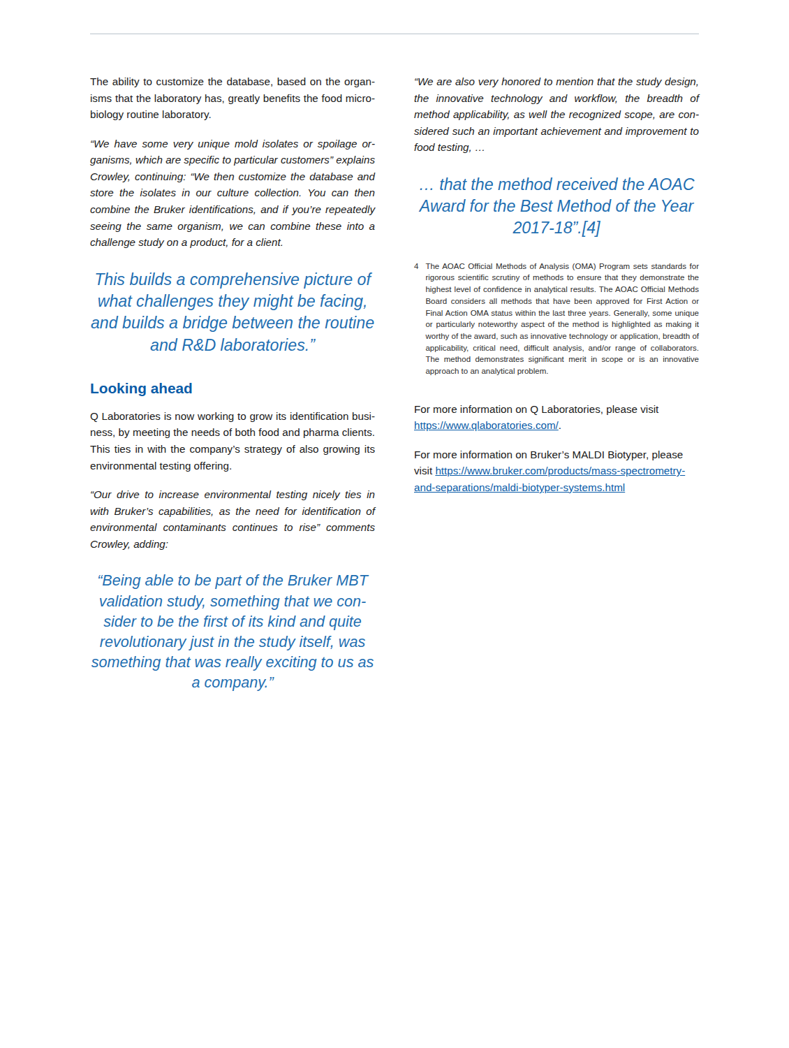The ability to customize the database, based on the organisms that the laboratory has, greatly benefits the food microbiology routine laboratory.
“We have some very unique mold isolates or spoilage organisms, which are specific to particular customers” explains Crowley, continuing: “We then customize the database and store the isolates in our culture collection. You can then combine the Bruker identifications, and if you’re repeatedly seeing the same organism, we can combine these into a challenge study on a product, for a client.
This builds a comprehensive picture of what challenges they might be facing, and builds a bridge between the routine and R&D laboratories.”
Looking ahead
Q Laboratories is now working to grow its identification business, by meeting the needs of both food and pharma clients. This ties in with the company’s strategy of also growing its environmental testing offering.
“Our drive to increase environmental testing nicely ties in with Bruker’s capabilities, as the need for identification of environmental contaminants continues to rise” comments Crowley, adding:
“Being able to be part of the Bruker MBT validation study, something that we consider to be the first of its kind and quite revolutionary just in the study itself, was something that was really exciting to us as a company.”
“We are also very honored to mention that the study design, the innovative technology and workflow, the breadth of method applicability, as well the recognized scope, are considered such an important achievement and improvement to food testing, …
… that the method received the AOAC Award for the Best Method of the Year 2017-18”.[4]
4 The AOAC Official Methods of Analysis (OMA) Program sets standards for rigorous scientific scrutiny of methods to ensure that they demonstrate the highest level of confidence in analytical results. The AOAC Official Methods Board considers all methods that have been approved for First Action or Final Action OMA status within the last three years. Generally, some unique or particularly noteworthy aspect of the method is highlighted as making it worthy of the award, such as innovative technology or application, breadth of applicability, critical need, difficult analysis, and/or range of collaborators. The method demonstrates significant merit in scope or is an innovative approach to an analytical problem.
For more information on Q Laboratories, please visit https://www.qlaboratories.com/.
For more information on Bruker’s MALDI Biotyper, please visit https://www.bruker.com/products/mass-spectrometry-and-separations/maldi-bio­typer-systems.html